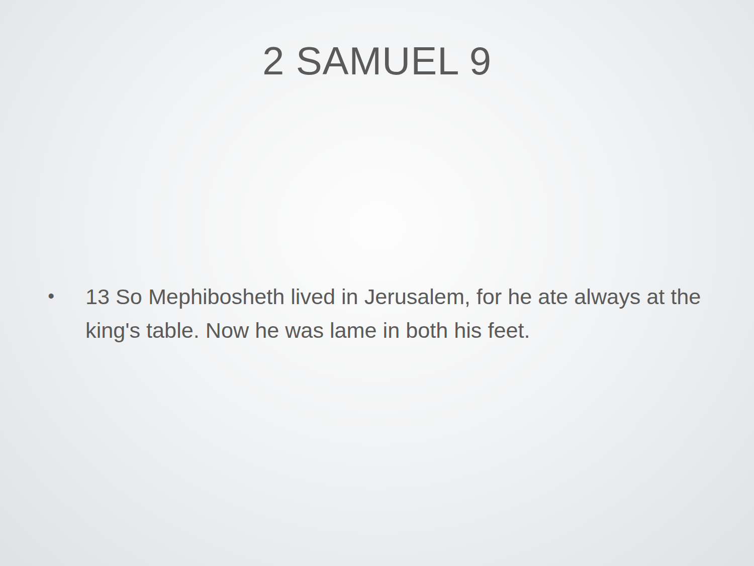2 SAMUEL 9
13 So Mephibosheth lived in Jerusalem, for he ate always at the king's table. Now he was lame in both his feet.